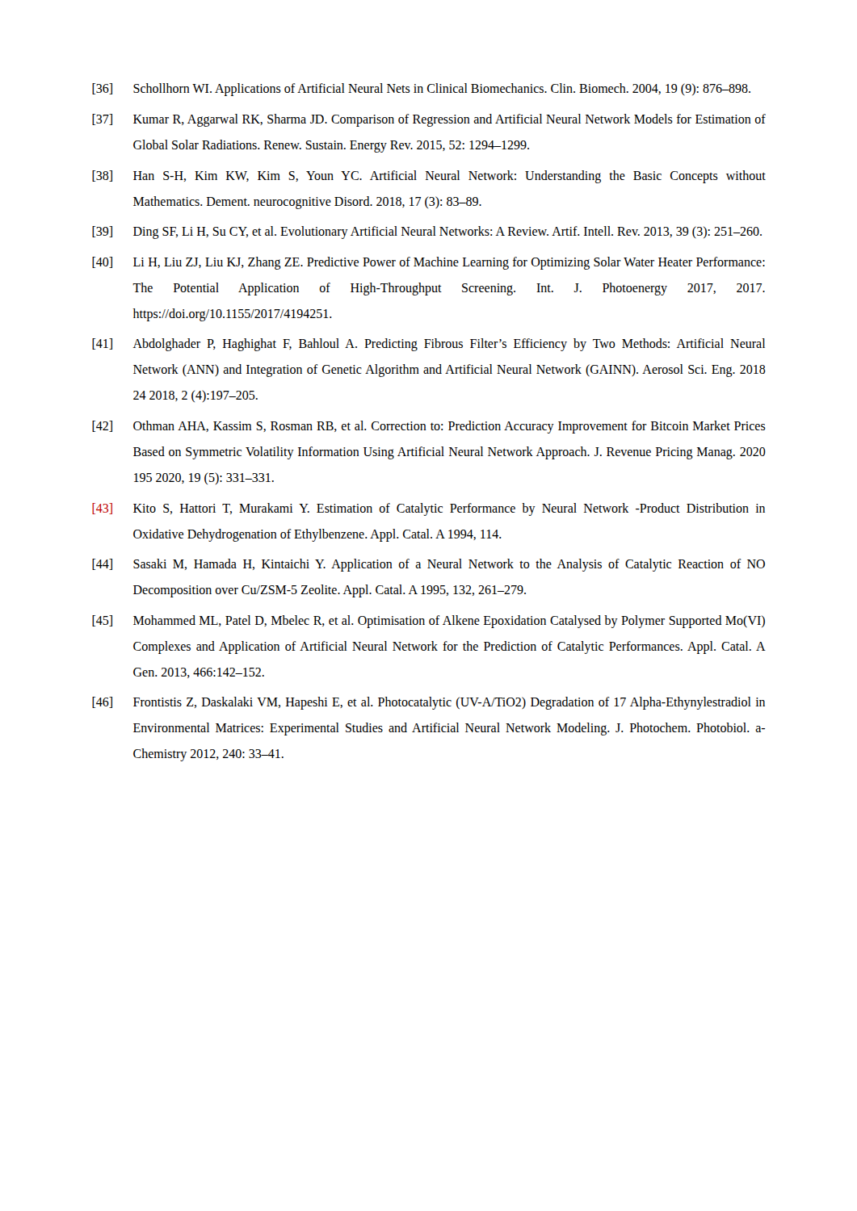[36] Schollhorn WI. Applications of Artificial Neural Nets in Clinical Biomechanics. Clin. Biomech. 2004, 19 (9): 876–898.
[37] Kumar R, Aggarwal RK, Sharma JD. Comparison of Regression and Artificial Neural Network Models for Estimation of Global Solar Radiations. Renew. Sustain. Energy Rev. 2015, 52: 1294–1299.
[38] Han S-H, Kim KW, Kim S, Youn YC. Artificial Neural Network: Understanding the Basic Concepts without Mathematics. Dement. neurocognitive Disord. 2018, 17 (3): 83–89.
[39] Ding SF, Li H, Su CY, et al. Evolutionary Artificial Neural Networks: A Review. Artif. Intell. Rev. 2013, 39 (3): 251–260.
[40] Li H, Liu ZJ, Liu KJ, Zhang ZE. Predictive Power of Machine Learning for Optimizing Solar Water Heater Performance: The Potential Application of High-Throughput Screening. Int. J. Photoenergy 2017, 2017. https://doi.org/10.1155/2017/4194251.
[41] Abdolghader P, Haghighat F, Bahloul A. Predicting Fibrous Filter’s Efficiency by Two Methods: Artificial Neural Network (ANN) and Integration of Genetic Algorithm and Artificial Neural Network (GAINN). Aerosol Sci. Eng. 2018 24 2018, 2 (4):197–205.
[42] Othman AHA, Kassim S, Rosman RB, et al. Correction to: Prediction Accuracy Improvement for Bitcoin Market Prices Based on Symmetric Volatility Information Using Artificial Neural Network Approach. J. Revenue Pricing Manag. 2020 195 2020, 19 (5): 331–331.
[43] Kito S, Hattori T, Murakami Y. Estimation of Catalytic Performance by Neural Network -Product Distribution in Oxidative Dehydrogenation of Ethylbenzene. Appl. Catal. A 1994, 114.
[44] Sasaki M, Hamada H, Kintaichi Y. Application of a Neural Network to the Analysis of Catalytic Reaction of NO Decomposition over Cu/ZSM-5 Zeolite. Appl. Catal. A 1995, 132, 261–279.
[45] Mohammed ML, Patel D, Mbelec R, et al. Optimisation of Alkene Epoxidation Catalysed by Polymer Supported Mo(VI) Complexes and Application of Artificial Neural Network for the Prediction of Catalytic Performances. Appl. Catal. A Gen. 2013, 466:142–152.
[46] Frontistis Z, Daskalaki VM, Hapeshi E, et al. Photocatalytic (UV-A/TiO2) Degradation of 17 Alpha-Ethynylestradiol in Environmental Matrices: Experimental Studies and Artificial Neural Network Modeling. J. Photochem. Photobiol. a-Chemistry 2012, 240: 33–41.